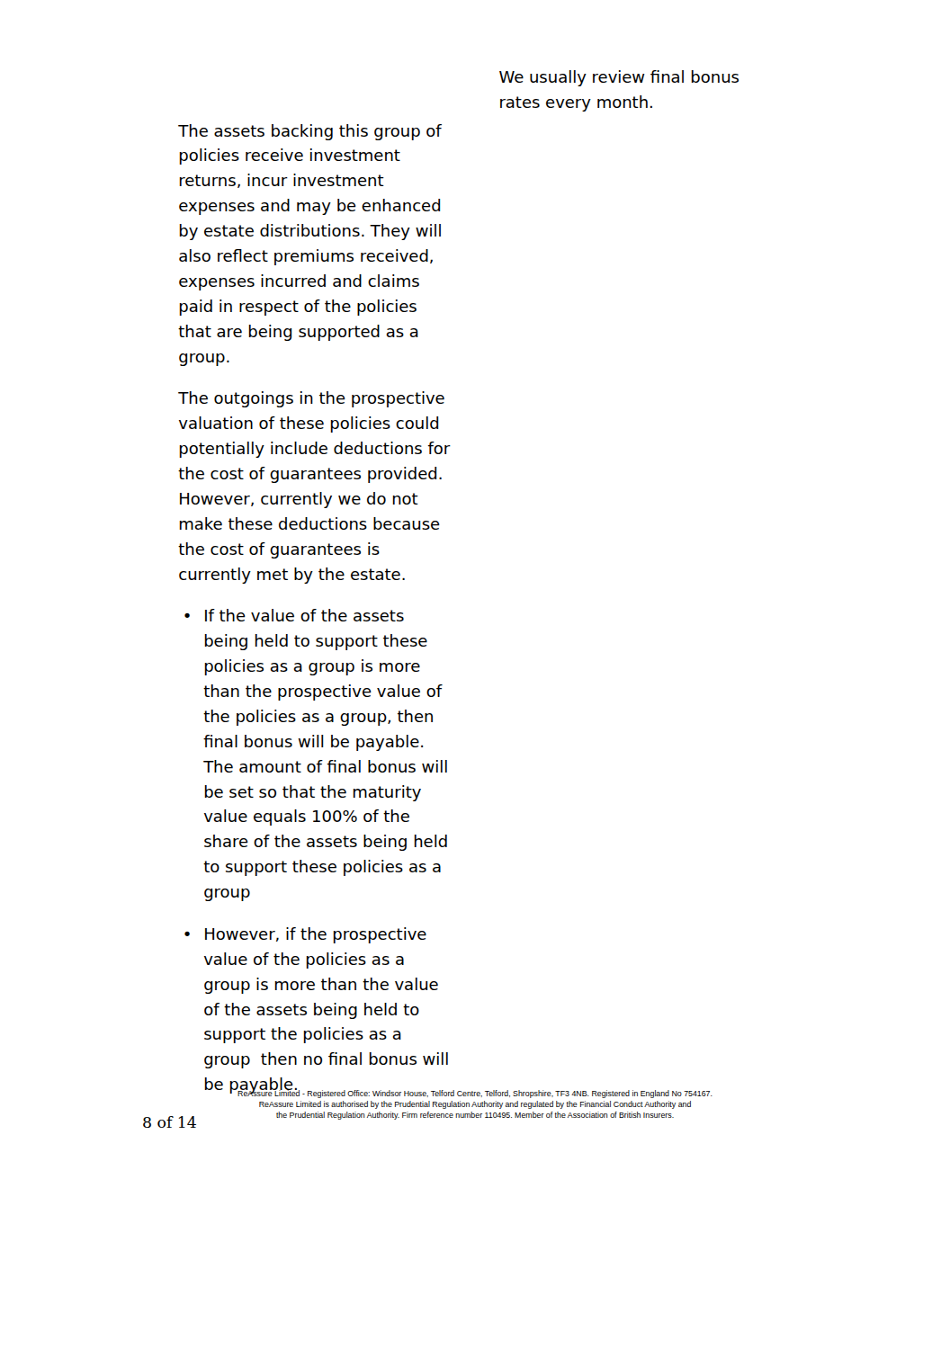The assets backing this group of policies receive investment returns, incur investment expenses and may be enhanced by estate distributions. They will also reflect premiums received, expenses incurred and claims paid in respect of the policies that are being supported as a group.
The outgoings in the prospective valuation of these policies could potentially include deductions for the cost of guarantees provided. However, currently we do not make these deductions because the cost of guarantees is currently met by the estate.
If the value of the assets being held to support these policies as a group is more than the prospective value of the policies as a group, then final bonus will be payable. The amount of final bonus will be set so that the maturity value equals 100% of the share of the assets being held to support these policies as a group
However, if the prospective value of the policies as a group is more than the value of the assets being held to support the policies as a group then no final bonus will be payable.
We usually review final bonus rates every month.
ReAssure Limited - Registered Office: Windsor House, Telford Centre, Telford, Shropshire, TF3 4NB. Registered in England No 754167.
ReAssure Limited is authorised by the Prudential Regulation Authority and regulated by the Financial Conduct Authority and
the Prudential Regulation Authority. Firm reference number 110495. Member of the Association of British Insurers.
8 of 14